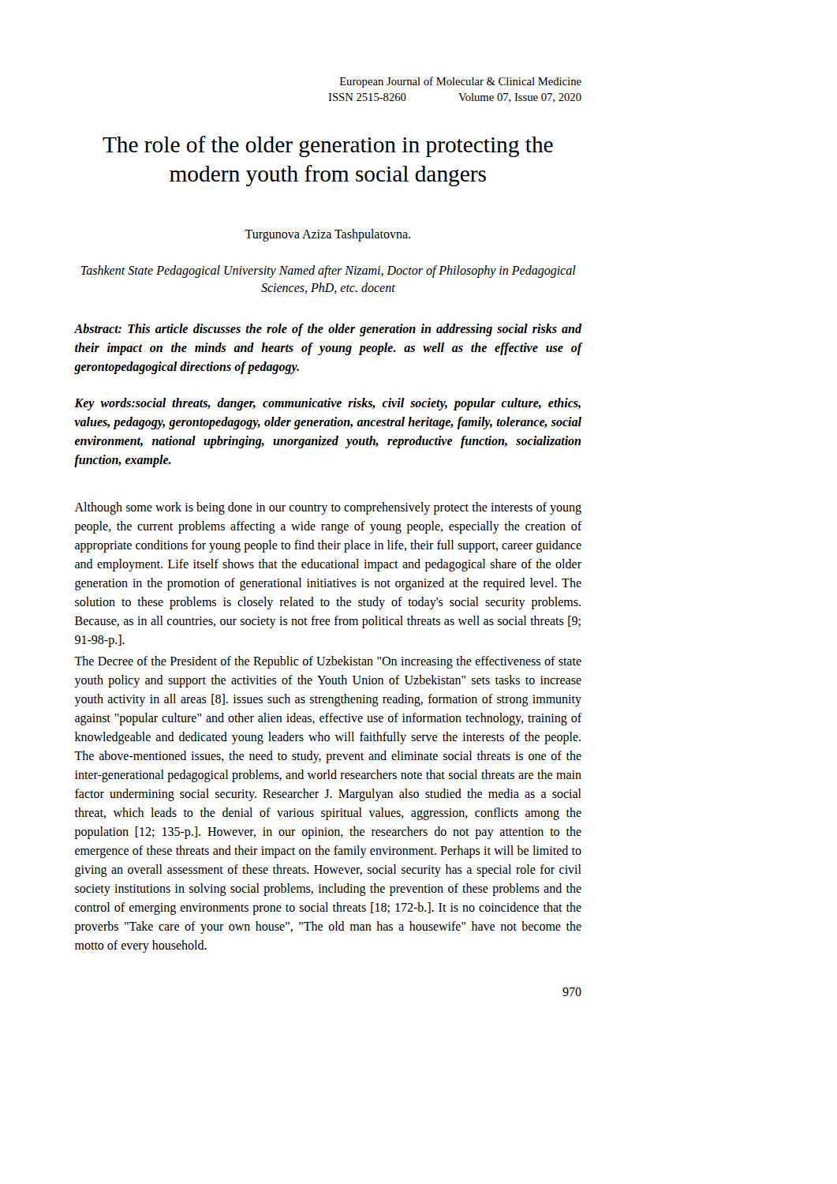European Journal of Molecular & Clinical Medicine ISSN 2515-8260 Volume 07, Issue 07, 2020
The role of the older generation in protecting the modern youth from social dangers
Turgunova Aziza Tashpulatovna.
Tashkent State Pedagogical University Named after Nizami, Doctor of Philosophy in Pedagogical Sciences, PhD, etc. docent
Abstract: This article discusses the role of the older generation in addressing social risks and their impact on the minds and hearts of young people. as well as the effective use of gerontopedagogical directions of pedagogy.
Key words:social threats, danger, communicative risks, civil society, popular culture, ethics, values, pedagogy, gerontopedagogy, older generation, ancestral heritage, family, tolerance, social environment, national upbringing, unorganized youth, reproductive function, socialization function, example.
Although some work is being done in our country to comprehensively protect the interests of young people, the current problems affecting a wide range of young people, especially the creation of appropriate conditions for young people to find their place in life, their full support, career guidance and employment. Life itself shows that the educational impact and pedagogical share of the older generation in the promotion of generational initiatives is not organized at the required level. The solution to these problems is closely related to the study of today's social security problems. Because, as in all countries, our society is not free from political threats as well as social threats [9; 91-98-p.].
The Decree of the President of the Republic of Uzbekistan "On increasing the effectiveness of state youth policy and support the activities of the Youth Union of Uzbekistan" sets tasks to increase youth activity in all areas [8]. issues such as strengthening reading, formation of strong immunity against "popular culture" and other alien ideas, effective use of information technology, training of knowledgeable and dedicated young leaders who will faithfully serve the interests of the people. The above-mentioned issues, the need to study, prevent and eliminate social threats is one of the inter-generational pedagogical problems, and world researchers note that social threats are the main factor undermining social security. Researcher J. Margulyan also studied the media as a social threat, which leads to the denial of various spiritual values, aggression, conflicts among the population [12; 135-p.]. However, in our opinion, the researchers do not pay attention to the emergence of these threats and their impact on the family environment. Perhaps it will be limited to giving an overall assessment of these threats. However, social security has a special role for civil society institutions in solving social problems, including the prevention of these problems and the control of emerging environments prone to social threats [18; 172-b.]. It is no coincidence that the proverbs "Take care of your own house", "The old man has a housewife" have not become the motto of every household.
970